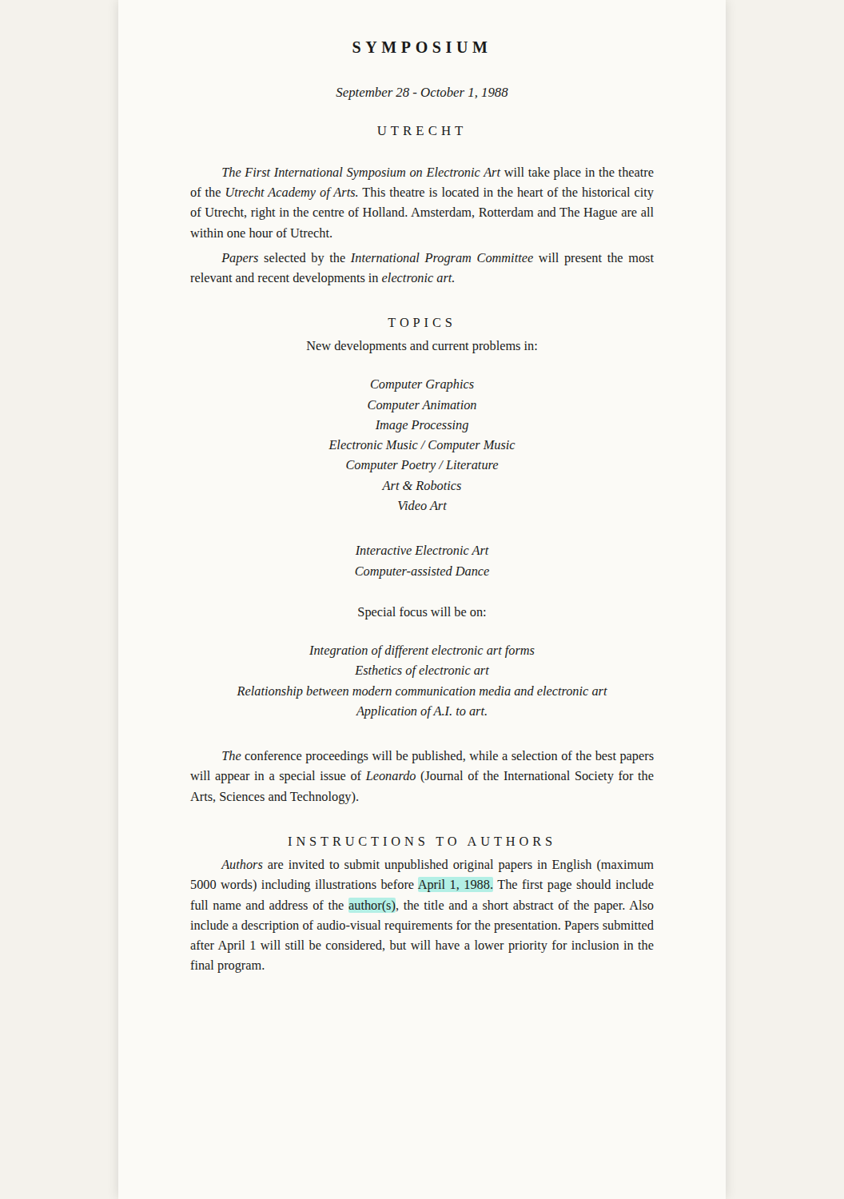SYMPOSIUM
September 28 - October 1, 1988
UTRECHT
The First International Symposium on Electronic Art will take place in the theatre of the Utrecht Academy of Arts. This theatre is located in the heart of the historical city of Utrecht, right in the centre of Holland. Amsterdam, Rotterdam and The Hague are all within one hour of Utrecht.
Papers selected by the International Program Committee will present the most relevant and recent developments in electronic art.
TOPICS
New developments and current problems in:
Computer Graphics
Computer Animation
Image Processing
Electronic Music / Computer Music
Computer Poetry / Literature
Art & Robotics
Video Art
Interactive Electronic Art
Computer-assisted Dance
Special focus will be on:
Integration of different electronic art forms
Esthetics of electronic art
Relationship between modern communication media and electronic art
Application of A.I. to art.
The conference proceedings will be published, while a selection of the best papers will appear in a special issue of Leonardo (Journal of the International Society for the Arts, Sciences and Technology).
INSTRUCTIONS TO AUTHORS
Authors are invited to submit unpublished original papers in English (maximum 5000 words) including illustrations before April 1, 1988. The first page should include full name and address of the author(s), the title and a short abstract of the paper. Also include a description of audio-visual requirements for the presentation. Papers submitted after April 1 will still be considered, but will have a lower priority for inclusion in the final program.